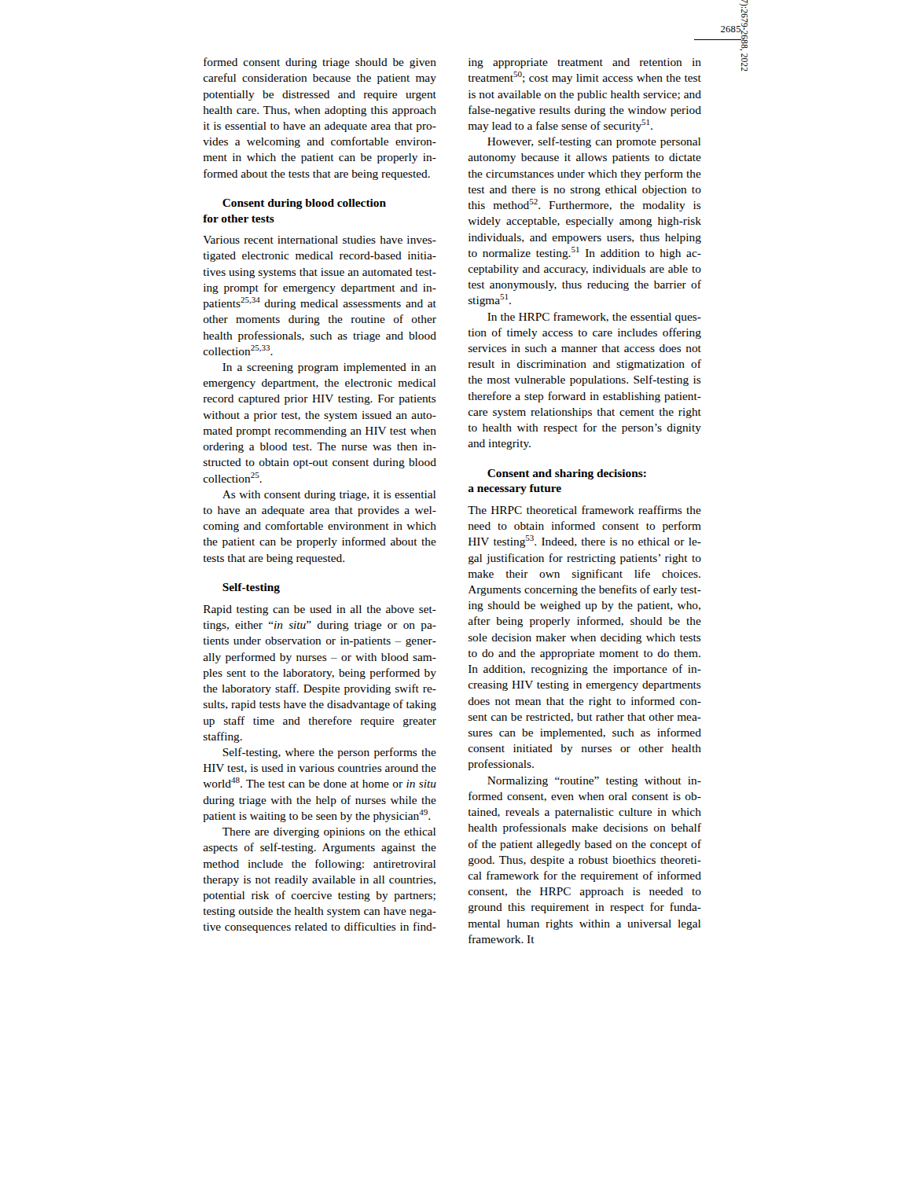2685
Ciência & Saúde Coletiva, 27(7):2679-2688, 2022
formed consent during triage should be given careful consideration because the patient may potentially be distressed and require urgent health care. Thus, when adopting this approach it is essential to have an adequate area that provides a welcoming and comfortable environment in which the patient can be properly informed about the tests that are being requested.
Consent during blood collection
for other tests
Various recent international studies have investigated electronic medical record-based initiatives using systems that issue an automated testing prompt for emergency department and in-patients25,34 during medical assessments and at other moments during the routine of other health professionals, such as triage and blood collection25,33.
In a screening program implemented in an emergency department, the electronic medical record captured prior HIV testing. For patients without a prior test, the system issued an automated prompt recommending an HIV test when ordering a blood test. The nurse was then instructed to obtain opt-out consent during blood collection25.
As with consent during triage, it is essential to have an adequate area that provides a welcoming and comfortable environment in which the patient can be properly informed about the tests that are being requested.
Self-testing
Rapid testing can be used in all the above settings, either “in situ” during triage or on patients under observation or in-patients – generally performed by nurses – or with blood samples sent to the laboratory, being performed by the laboratory staff. Despite providing swift results, rapid tests have the disadvantage of taking up staff time and therefore require greater staffing.
Self-testing, where the person performs the HIV test, is used in various countries around the world48. The test can be done at home or in situ during triage with the help of nurses while the patient is waiting to be seen by the physician49.
There are diverging opinions on the ethical aspects of self-testing. Arguments against the method include the following: antiretroviral therapy is not readily available in all countries, potential risk of coercive testing by partners; testing outside the health system can have negative consequences related to difficulties in finding appropriate treatment and retention in treatment50; cost may limit access when the test is not available on the public health service; and false-negative results during the window period may lead to a false sense of security51.
However, self-testing can promote personal autonomy because it allows patients to dictate the circumstances under which they perform the test and there is no strong ethical objection to this method52. Furthermore, the modality is widely acceptable, especially among high-risk individuals, and empowers users, thus helping to normalize testing.51 In addition to high acceptability and accuracy, individuals are able to test anonymously, thus reducing the barrier of stigma51.
In the HRPC framework, the essential question of timely access to care includes offering services in such a manner that access does not result in discrimination and stigmatization of the most vulnerable populations. Self-testing is therefore a step forward in establishing patient-care system relationships that cement the right to health with respect for the person’s dignity and integrity.
Consent and sharing decisions:
a necessary future
The HRPC theoretical framework reaffirms the need to obtain informed consent to perform HIV testing53. Indeed, there is no ethical or legal justification for restricting patients’ right to make their own significant life choices. Arguments concerning the benefits of early testing should be weighed up by the patient, who, after being properly informed, should be the sole decision maker when deciding which tests to do and the appropriate moment to do them. In addition, recognizing the importance of increasing HIV testing in emergency departments does not mean that the right to informed consent can be restricted, but rather that other measures can be implemented, such as informed consent initiated by nurses or other health professionals.
Normalizing “routine” testing without informed consent, even when oral consent is obtained, reveals a paternalistic culture in which health professionals make decisions on behalf of the patient allegedly based on the concept of good. Thus, despite a robust bioethics theoretical framework for the requirement of informed consent, the HRPC approach is needed to ground this requirement in respect for fundamental human rights within a universal legal framework. It